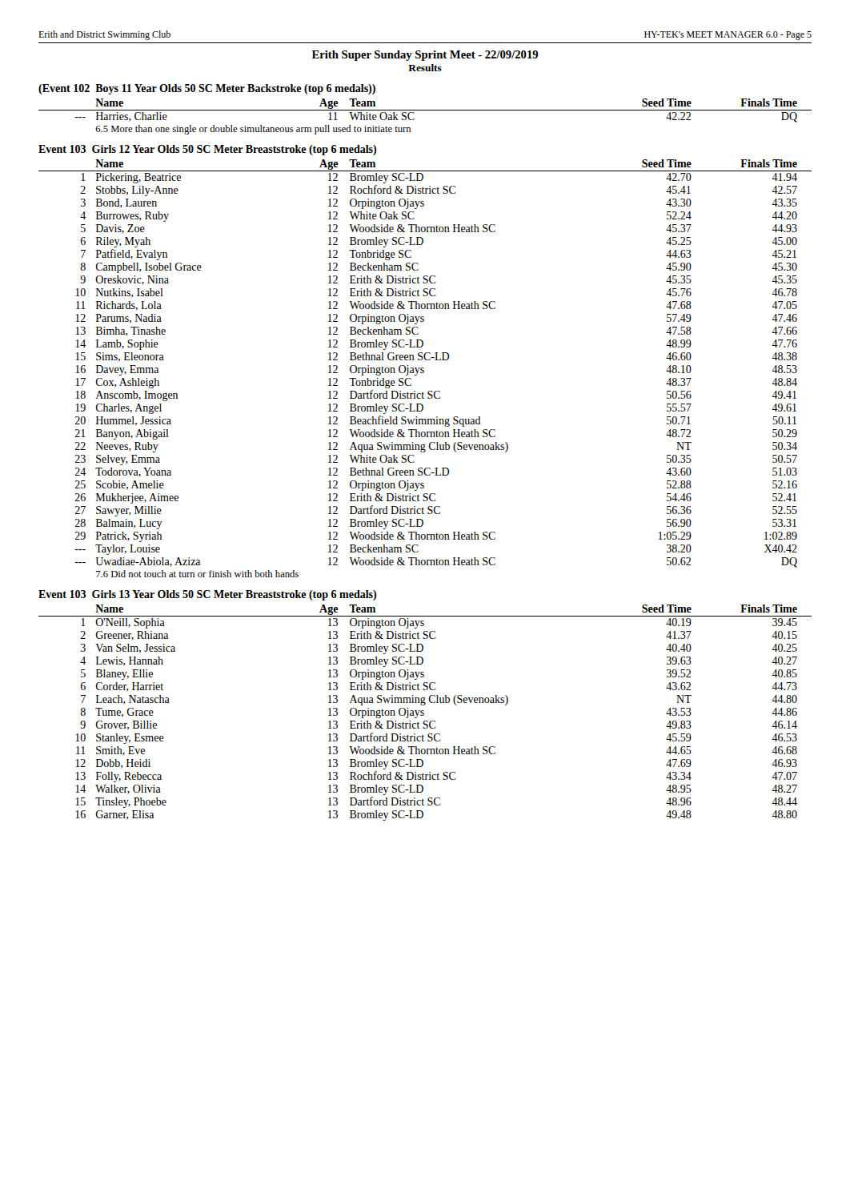Erith and District Swimming Club HY-TEK's MEET MANAGER 6.0 - Page 5
Erith Super Sunday Sprint Meet - 22/09/2019
Results
(Event 102 Boys 11 Year Olds 50 SC Meter Backstroke (top 6 medals))
| | Name | Age | Team | Seed Time | Finals Time |
| --- | --- | --- | --- | --- | --- |
| --- | Harries, Charlie | 11 | White Oak SC | 42.22 | DQ |
| | 6.5 More than one single or double simultaneous arm pull used to initiate turn |
Event 103 Girls 12 Year Olds 50 SC Meter Breaststroke (top 6 medals)
| | Name | Age | Team | Seed Time | Finals Time |
| --- | --- | --- | --- | --- | --- |
| 1 | Pickering, Beatrice | 12 | Bromley SC-LD | 42.70 | 41.94 |
| 2 | Stobbs, Lily-Anne | 12 | Rochford & District SC | 45.41 | 42.57 |
| 3 | Bond, Lauren | 12 | Orpington Ojays | 43.30 | 43.35 |
| 4 | Burrowes, Ruby | 12 | White Oak SC | 52.24 | 44.20 |
| 5 | Davis, Zoe | 12 | Woodside & Thornton Heath SC | 45.37 | 44.93 |
| 6 | Riley, Myah | 12 | Bromley SC-LD | 45.25 | 45.00 |
| 7 | Patfield, Evalyn | 12 | Tonbridge SC | 44.63 | 45.21 |
| 8 | Campbell, Isobel Grace | 12 | Beckenham SC | 45.90 | 45.30 |
| 9 | Oreskovic, Nina | 12 | Erith & District SC | 45.35 | 45.35 |
| 10 | Nutkins, Isabel | 12 | Erith & District SC | 45.76 | 46.78 |
| 11 | Richards, Lola | 12 | Woodside & Thornton Heath SC | 47.68 | 47.05 |
| 12 | Parums, Nadia | 12 | Orpington Ojays | 57.49 | 47.46 |
| 13 | Bimha, Tinashe | 12 | Beckenham SC | 47.58 | 47.66 |
| 14 | Lamb, Sophie | 12 | Bromley SC-LD | 48.99 | 47.76 |
| 15 | Sims, Eleonora | 12 | Bethnal Green SC-LD | 46.60 | 48.38 |
| 16 | Davey, Emma | 12 | Orpington Ojays | 48.10 | 48.53 |
| 17 | Cox, Ashleigh | 12 | Tonbridge SC | 48.37 | 48.84 |
| 18 | Anscomb, Imogen | 12 | Dartford District SC | 50.56 | 49.41 |
| 19 | Charles, Angel | 12 | Bromley SC-LD | 55.57 | 49.61 |
| 20 | Hummel, Jessica | 12 | Beachfield Swimming Squad | 50.71 | 50.11 |
| 21 | Banyon, Abigail | 12 | Woodside & Thornton Heath SC | 48.72 | 50.29 |
| 22 | Neeves, Ruby | 12 | Aqua Swimming Club (Sevenoaks) | NT | 50.34 |
| 23 | Selvey, Emma | 12 | White Oak SC | 50.35 | 50.57 |
| 24 | Todorova, Yoana | 12 | Bethnal Green SC-LD | 43.60 | 51.03 |
| 25 | Scobie, Amelie | 12 | Orpington Ojays | 52.88 | 52.16 |
| 26 | Mukherjee, Aimee | 12 | Erith & District SC | 54.46 | 52.41 |
| 27 | Sawyer, Millie | 12 | Dartford District SC | 56.36 | 52.55 |
| 28 | Balmain, Lucy | 12 | Bromley SC-LD | 56.90 | 53.31 |
| 29 | Patrick, Syriah | 12 | Woodside & Thornton Heath SC | 1:05.29 | 1:02.89 |
| --- | Taylor, Louise | 12 | Beckenham SC | 38.20 | X40.42 |
| --- | Uwadiae-Abiola, Aziza | 12 | Woodside & Thornton Heath SC | 50.62 | DQ |
| | 7.6 Did not touch at turn or finish with both hands |
Event 103 Girls 13 Year Olds 50 SC Meter Breaststroke (top 6 medals)
| | Name | Age | Team | Seed Time | Finals Time |
| --- | --- | --- | --- | --- | --- |
| 1 | O'Neill, Sophia | 13 | Orpington Ojays | 40.19 | 39.45 |
| 2 | Greener, Rhiana | 13 | Erith & District SC | 41.37 | 40.15 |
| 3 | Van Selm, Jessica | 13 | Bromley SC-LD | 40.40 | 40.25 |
| 4 | Lewis, Hannah | 13 | Bromley SC-LD | 39.63 | 40.27 |
| 5 | Blaney, Ellie | 13 | Orpington Ojays | 39.52 | 40.85 |
| 6 | Corder, Harriet | 13 | Erith & District SC | 43.62 | 44.73 |
| 7 | Leach, Natascha | 13 | Aqua Swimming Club (Sevenoaks) | NT | 44.80 |
| 8 | Tume, Grace | 13 | Orpington Ojays | 43.53 | 44.86 |
| 9 | Grover, Billie | 13 | Erith & District SC | 49.83 | 46.14 |
| 10 | Stanley, Esmee | 13 | Dartford District SC | 45.59 | 46.53 |
| 11 | Smith, Eve | 13 | Woodside & Thornton Heath SC | 44.65 | 46.68 |
| 12 | Dobb, Heidi | 13 | Bromley SC-LD | 47.69 | 46.93 |
| 13 | Folly, Rebecca | 13 | Rochford & District SC | 43.34 | 47.07 |
| 14 | Walker, Olivia | 13 | Bromley SC-LD | 48.95 | 48.27 |
| 15 | Tinsley, Phoebe | 13 | Dartford District SC | 48.96 | 48.44 |
| 16 | Garner, Elisa | 13 | Bromley SC-LD | 49.48 | 48.80 |